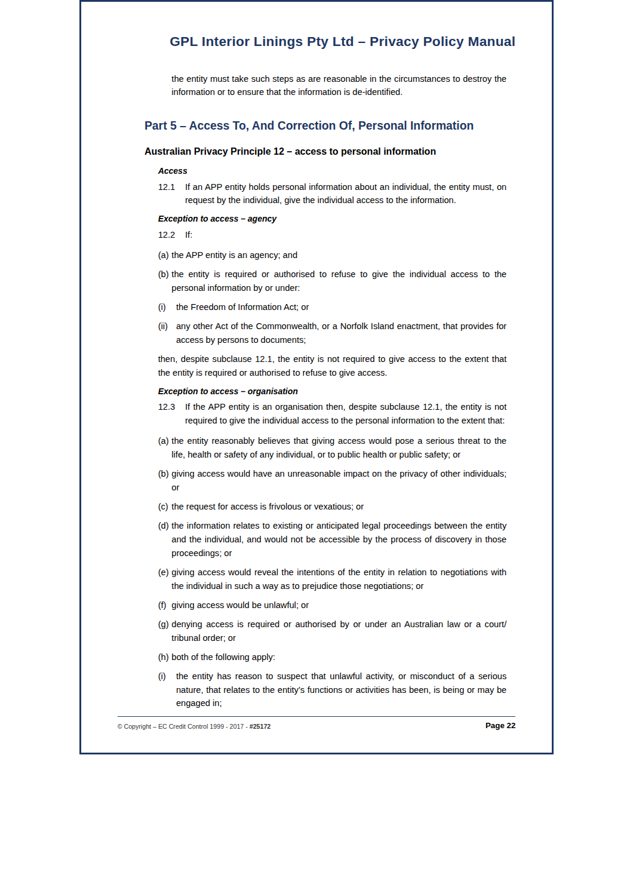GPL Interior Linings Pty Ltd – Privacy Policy Manual
the entity must take such steps as are reasonable in the circumstances to destroy the information or to ensure that the information is de-identified.
Part 5 – Access To, And Correction Of, Personal Information
Australian Privacy Principle 12 – access to personal information
Access
12.1
If an APP entity holds personal information about an individual, the entity must, on request by the individual, give the individual access to the information.
Exception to access – agency
12.2
If:
(a)
the APP entity is an agency; and
(b)
the entity is required or authorised to refuse to give the individual access to the personal information by or under:
(i)
the Freedom of Information Act; or
(ii)
any other Act of the Commonwealth, or a Norfolk Island enactment, that provides for access by persons to documents;
then, despite subclause 12.1, the entity is not required to give access to the extent that the entity is required or authorised to refuse to give access.
Exception to access – organisation
12.3
If the APP entity is an organisation then, despite subclause 12.1, the entity is not required to give the individual access to the personal information to the extent that:
(a)
the entity reasonably believes that giving access would pose a serious threat to the life, health or safety of any individual, or to public health or public safety; or
(b)
giving access would have an unreasonable impact on the privacy of other individuals; or
(c)
the request for access is frivolous or vexatious; or
(d)
the information relates to existing or anticipated legal proceedings between the entity and the individual, and would not be accessible by the process of discovery in those proceedings; or
(e)
giving access would reveal the intentions of the entity in relation to negotiations with the individual in such a way as to prejudice those negotiations; or
(f)
giving access would be unlawful; or
(g)
denying access is required or authorised by or under an Australian law or a court/ tribunal order; or
(h)
both of the following apply:
(i)
the entity has reason to suspect that unlawful activity, or misconduct of a serious nature, that relates to the entity’s functions or activities has been, is being or may be engaged in;
© Copyright – EC Credit Control 1999 - 2017 - #25172
Page 22